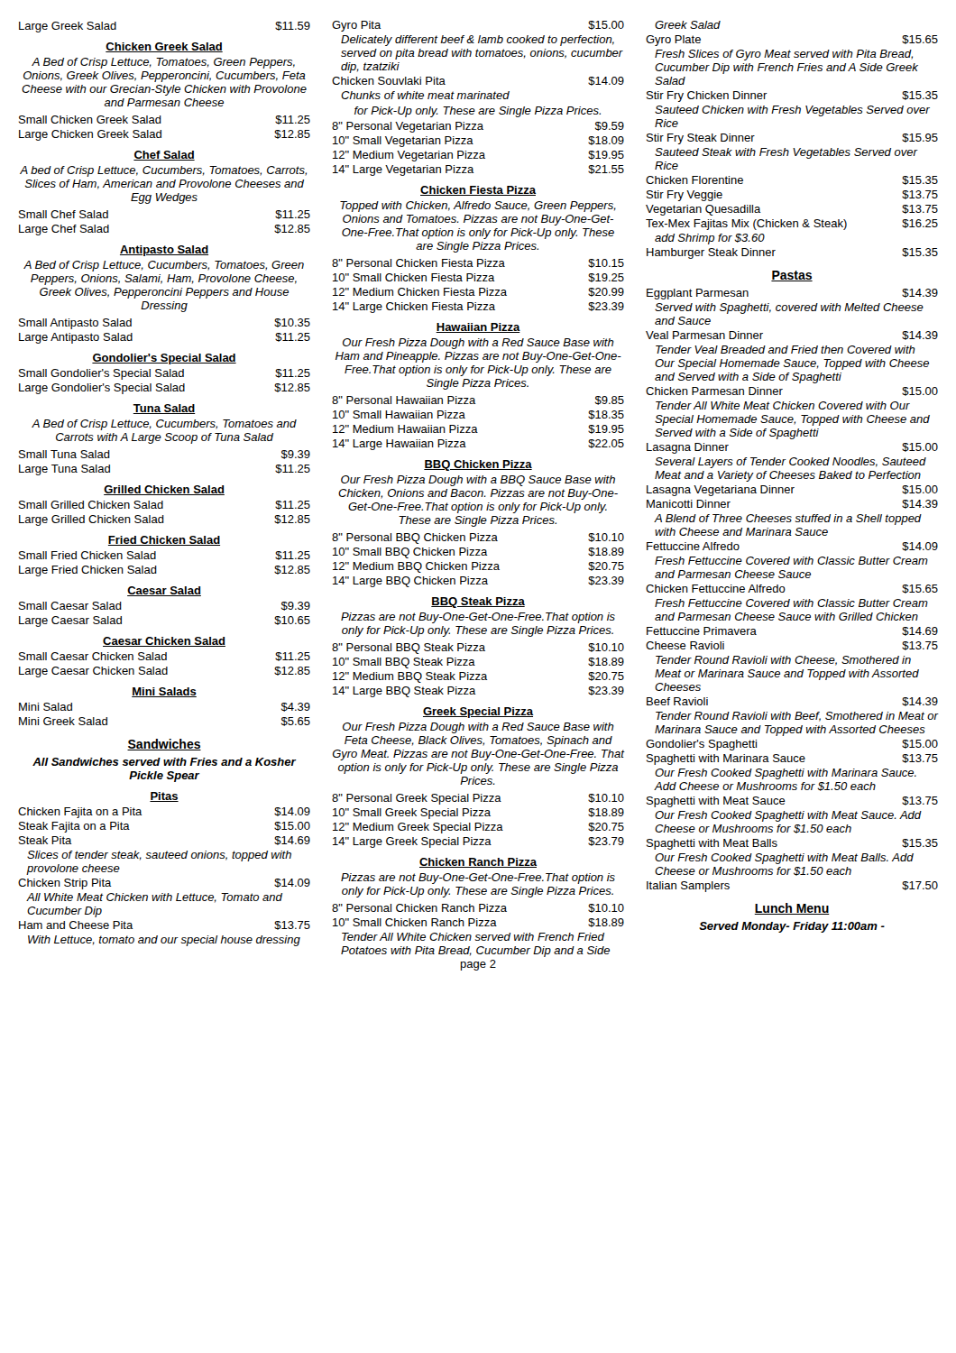Large Greek Salad$11.59
Chicken Greek Salad
A Bed of Crisp Lettuce, Tomatoes, Green Peppers, Onions, Greek Olives, Pepperoncini, Cucumbers, Feta Cheese with our Grecian-Style Chicken with Provolone and Parmesan Cheese
Small Chicken Greek Salad$11.25
Large Chicken Greek Salad$12.85
Chef Salad
A bed of Crisp Lettuce, Cucumbers, Tomatoes, Carrots, Slices of Ham, American and Provolone Cheeses and Egg Wedges
Small Chef Salad$11.25
Large Chef Salad$12.85
Antipasto Salad
A Bed of Crisp Lettuce, Cucumbers, Tomatoes, Green Peppers, Onions, Salami, Ham, Provolone Cheese, Greek Olives, Pepperoncini Peppers and House Dressing
Small Antipasto Salad$10.35
Large Antipasto Salad$11.25
Gondolier's Special Salad
Small Gondolier's Special Salad$11.25
Large Gondolier's Special Salad$12.85
Tuna Salad
A Bed of Crisp Lettuce, Cucumbers, Tomatoes and Carrots with A Large Scoop of Tuna Salad
Small Tuna Salad$9.39
Large Tuna Salad$11.25
Grilled Chicken Salad
Small Grilled Chicken Salad$11.25
Large Grilled Chicken Salad$12.85
Fried Chicken Salad
Small Fried Chicken Salad$11.25
Large Fried Chicken Salad$12.85
Caesar Salad
Small Caesar Salad$9.39
Large Caesar Salad$10.65
Caesar Chicken Salad
Small Caesar Chicken Salad$11.25
Large Caesar Chicken Salad$12.85
Mini Salads
Mini Salad$4.39
Mini Greek Salad$5.65
Sandwiches
All Sandwiches served with Fries and a Kosher Pickle Spear
Pitas
Chicken Fajita on a Pita$14.09
Steak Fajita on a Pita$15.00
Steak Pita$14.69
Slices of tender steak, sauteed onions, topped with provolone cheese
Chicken Strip Pita$14.09
All White Meat Chicken with Lettuce, Tomato and Cucumber Dip
Ham and Cheese Pita$13.75
With Lettuce, tomato and our special house dressing
Gyro Pita$15.00
Delicately different beef & lamb cooked to perfection, served on pita bread with tomatoes, onions, cucumber dip, tzatziki
Chicken Souvlaki Pita$14.09
Chunks of white meat marinated
for Pick-Up only. These are Single Pizza Prices.
8" Personal Vegetarian Pizza$9.59
10" Small Vegetarian Pizza$18.09
12" Medium Vegetarian Pizza$19.95
14" Large Vegetarian Pizza$21.55
Chicken Fiesta Pizza
Topped with Chicken, Alfredo Sauce, Green Peppers, Onions and Tomatoes. Pizzas are not Buy-One-Get-One-Free.That option is only for Pick-Up only. These are Single Pizza Prices.
8" Personal Chicken Fiesta Pizza$10.15
10" Small Chicken Fiesta Pizza$19.25
12" Medium Chicken Fiesta Pizza$20.99
14" Large Chicken Fiesta Pizza$23.39
Hawaiian Pizza
Our Fresh Pizza Dough with a Red Sauce Base with Ham and Pineapple. Pizzas are not Buy-One-Get-One-Free.That option is only for Pick-Up only. These are Single Pizza Prices.
8" Personal Hawaiian Pizza$9.85
10" Small Hawaiian Pizza$18.35
12" Medium Hawaiian Pizza$19.95
14" Large Hawaiian Pizza$22.05
BBQ Chicken Pizza
Our Fresh Pizza Dough with a BBQ Sauce Base with Chicken, Onions and Bacon. Pizzas are not Buy-One-Get-One-Free.That option is only for Pick-Up only. These are Single Pizza Prices.
8" Personal BBQ Chicken Pizza$10.10
10" Small BBQ Chicken Pizza$18.89
12" Medium BBQ Chicken Pizza$20.75
14" Large BBQ Chicken Pizza$23.39
BBQ Steak Pizza
Pizzas are not Buy-One-Get-One-Free.That option is only for Pick-Up only. These are Single Pizza Prices.
8" Personal BBQ Steak Pizza$10.10
10" Small BBQ Steak Pizza$18.89
12" Medium BBQ Steak Pizza$20.75
14" Large BBQ Steak Pizza$23.39
Greek Special Pizza
Our Fresh Pizza Dough with a Red Sauce Base with Feta Cheese, Black Olives, Tomatoes, Spinach and Gyro Meat. Pizzas are not Buy-One-Get-One-Free. That option is only for Pick-Up only. These are Single Pizza Prices.
8" Personal Greek Special Pizza$10.10
10" Small Greek Special Pizza$18.89
12" Medium Greek Special Pizza$20.75
14" Large Greek Special Pizza$23.79
Chicken Ranch Pizza
Pizzas are not Buy-One-Get-One-Free.That option is only for Pick-Up only. These are Single Pizza Prices.
8" Personal Chicken Ranch Pizza$10.10
10" Small Chicken Ranch Pizza$18.89
Tender All White Chicken served with French Fried Potatoes with Pita Bread, Cucumber Dip and a Side Greek Salad
Gyro Plate$15.65
Fresh Slices of Gyro Meat served with Pita Bread, Cucumber Dip with French Fries and A Side Greek Salad
Stir Fry Chicken Dinner$15.35
Sauteed Chicken with Fresh Vegetables Served over Rice
Stir Fry Steak Dinner$15.95
Sauteed Steak with Fresh Vegetables Served over Rice
Chicken Florentine$15.35
Stir Fry Veggie$13.75
Vegetarian Quesadilla$13.75
Tex-Mex Fajitas Mix (Chicken & Steak)$16.25
add Shrimp for $3.60
Hamburger Steak Dinner$15.35
Pastas
Eggplant Parmesan$14.39
Served with Spaghetti, covered with Melted Cheese and Sauce
Veal Parmesan Dinner$14.39
Tender Veal Breaded and Fried then Covered with Our Special Homemade Sauce, Topped with Cheese and Served with a Side of Spaghetti
Chicken Parmesan Dinner$15.00
Tender All White Meat Chicken Covered with Our Special Homemade Sauce, Topped with Cheese and Served with a Side of Spaghetti
Lasagna Dinner$15.00
Several Layers of Tender Cooked Noodles, Sauteed Meat and a Variety of Cheeses Baked to Perfection
Lasagna Vegetariana Dinner$15.00
Manicotti Dinner$14.39
A Blend of Three Cheeses stuffed in a Shell topped with Cheese and Marinara Sauce
Fettuccine Alfredo$14.09
Fresh Fettuccine Covered with Classic Butter Cream and Parmesan Cheese Sauce
Chicken Fettuccine Alfredo$15.65
Fresh Fettuccine Covered with Classic Butter Cream and Parmesan Cheese Sauce with Grilled Chicken
Fettuccine Primavera$14.69
Cheese Ravioli$13.75
Tender Round Ravioli with Cheese, Smothered in Meat or Marinara Sauce and Topped with Assorted Cheeses
Beef Ravioli$14.39
Tender Round Ravioli with Beef, Smothered in Meat or Marinara Sauce and Topped with Assorted Cheeses
Gondolier's Spaghetti$15.00
Spaghetti with Marinara Sauce$13.75
Our Fresh Cooked Spaghetti with Marinara Sauce. Add Cheese or Mushrooms for $1.50 each
Spaghetti with Meat Sauce$13.75
Our Fresh Cooked Spaghetti with Meat Sauce. Add Cheese or Mushrooms for $1.50 each
Spaghetti with Meat Balls$15.35
Our Fresh Cooked Spaghetti with Meat Balls. Add Cheese or Mushrooms for $1.50 each
Italian Samplers$17.50
Lunch Menu
Served Monday- Friday 11:00am -
page 2